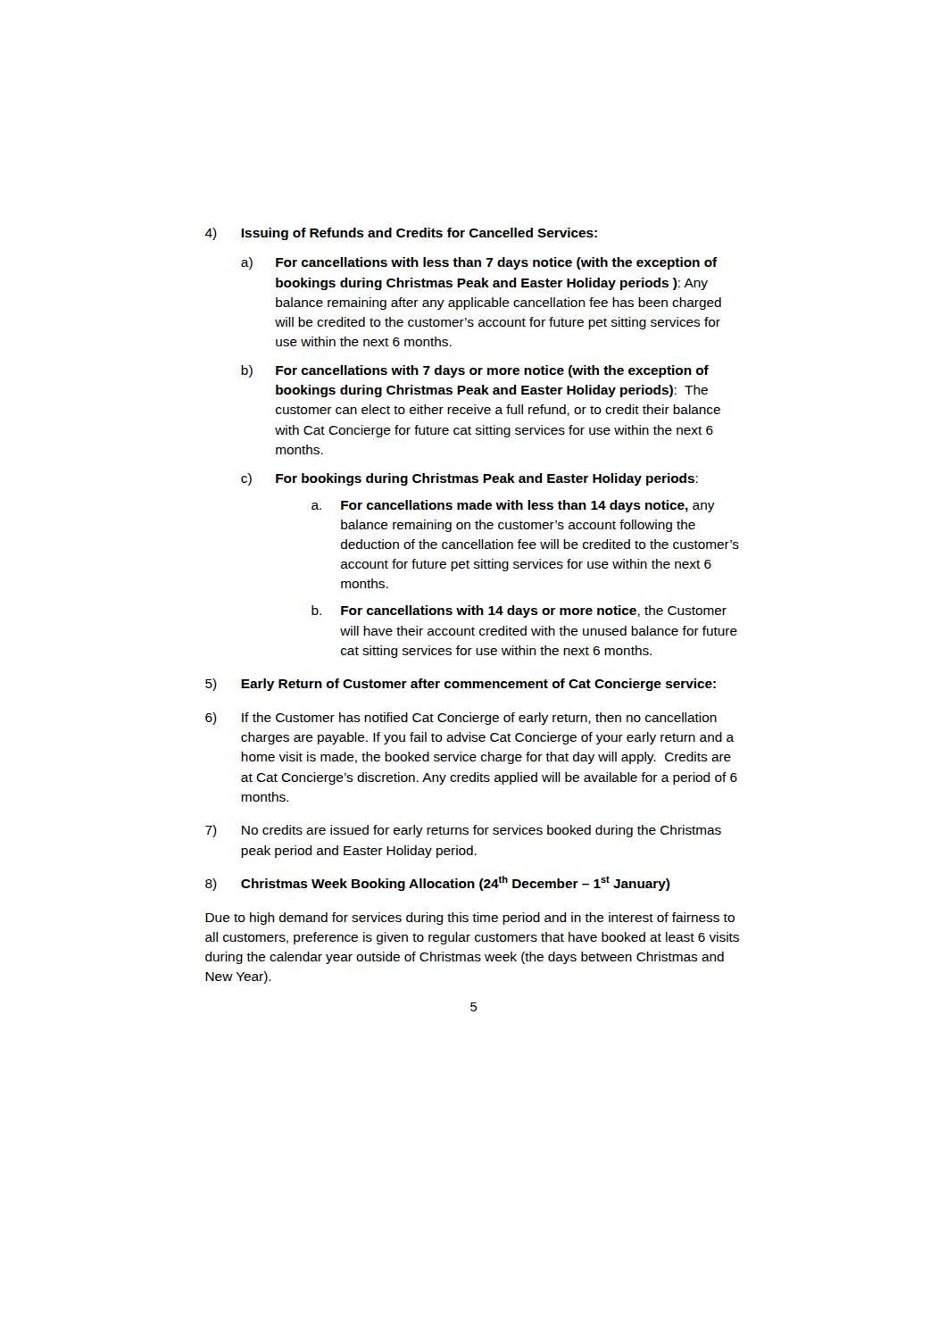4) Issuing of Refunds and Credits for Cancelled Services:
a) For cancellations with less than 7 days notice (with the exception of bookings during Christmas Peak and Easter Holiday periods ): Any balance remaining after any applicable cancellation fee has been charged will be credited to the customer’s account for future pet sitting services for use within the next 6 months.
b) For cancellations with 7 days or more notice (with the exception of bookings during Christmas Peak and Easter Holiday periods): The customer can elect to either receive a full refund, or to credit their balance with Cat Concierge for future cat sitting services for use within the next 6 months.
c) For bookings during Christmas Peak and Easter Holiday periods:
a. For cancellations made with less than 14 days notice, any balance remaining on the customer’s account following the deduction of the cancellation fee will be credited to the customer’s account for future pet sitting services for use within the next 6 months.
b. For cancellations with 14 days or more notice, the Customer will have their account credited with the unused balance for future cat sitting services for use within the next 6 months.
5) Early Return of Customer after commencement of Cat Concierge service:
6) If the Customer has notified Cat Concierge of early return, then no cancellation charges are payable. If you fail to advise Cat Concierge of your early return and a home visit is made, the booked service charge for that day will apply. Credits are at Cat Concierge’s discretion. Any credits applied will be available for a period of 6 months.
7) No credits are issued for early returns for services booked during the Christmas peak period and Easter Holiday period.
8) Christmas Week Booking Allocation (24th December – 1st January)
Due to high demand for services during this time period and in the interest of fairness to all customers, preference is given to regular customers that have booked at least 6 visits during the calendar year outside of Christmas week (the days between Christmas and New Year).
5